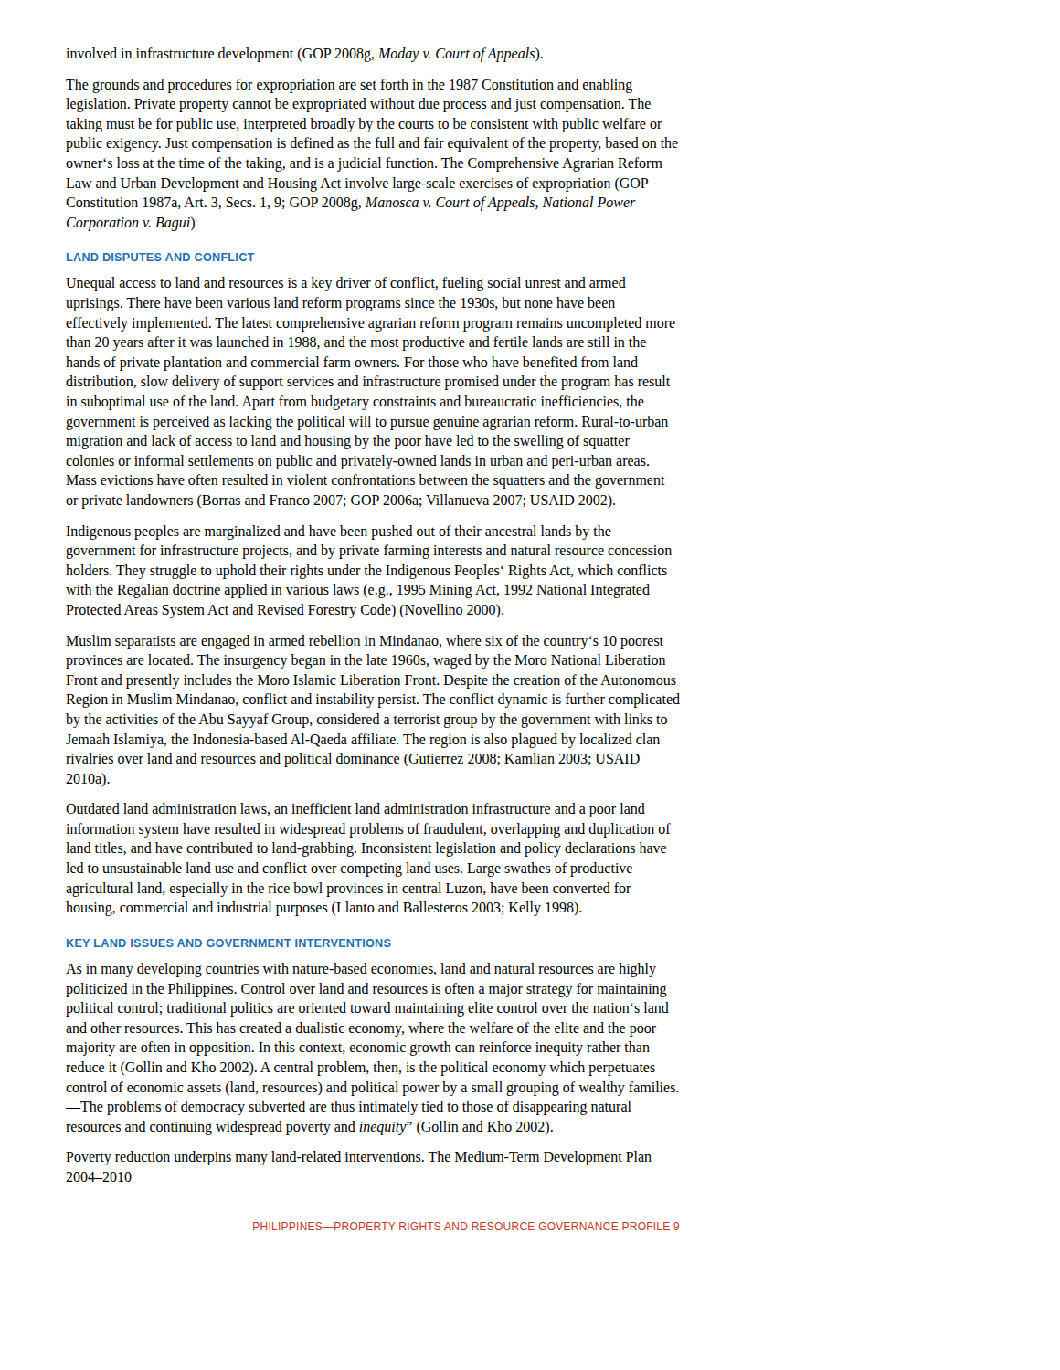involved in infrastructure development (GOP 2008g, Moday v. Court of Appeals).
The grounds and procedures for expropriation are set forth in the 1987 Constitution and enabling legislation. Private property cannot be expropriated without due process and just compensation. The taking must be for public use, interpreted broadly by the courts to be consistent with public welfare or public exigency. Just compensation is defined as the full and fair equivalent of the property, based on the owner‘s loss at the time of the taking, and is a judicial function. The Comprehensive Agrarian Reform Law and Urban Development and Housing Act involve large-scale exercises of expropriation (GOP Constitution 1987a, Art. 3, Secs. 1, 9; GOP 2008g, Manosca v. Court of Appeals, National Power Corporation v. Bagui)
Land Disputes and Conflict
Unequal access to land and resources is a key driver of conflict, fueling social unrest and armed uprisings. There have been various land reform programs since the 1930s, but none have been effectively implemented. The latest comprehensive agrarian reform program remains uncompleted more than 20 years after it was launched in 1988, and the most productive and fertile lands are still in the hands of private plantation and commercial farm owners. For those who have benefited from land distribution, slow delivery of support services and infrastructure promised under the program has result in suboptimal use of the land. Apart from budgetary constraints and bureaucratic inefficiencies, the government is perceived as lacking the political will to pursue genuine agrarian reform. Rural-to-urban migration and lack of access to land and housing by the poor have led to the swelling of squatter colonies or informal settlements on public and privately-owned lands in urban and peri-urban areas. Mass evictions have often resulted in violent confrontations between the squatters and the government or private landowners (Borras and Franco 2007; GOP 2006a; Villanueva 2007; USAID 2002).
Indigenous peoples are marginalized and have been pushed out of their ancestral lands by the government for infrastructure projects, and by private farming interests and natural resource concession holders. They struggle to uphold their rights under the Indigenous Peoples‘ Rights Act, which conflicts with the Regalian doctrine applied in various laws (e.g., 1995 Mining Act, 1992 National Integrated Protected Areas System Act and Revised Forestry Code) (Novellino 2000).
Muslim separatists are engaged in armed rebellion in Mindanao, where six of the country‘s 10 poorest provinces are located. The insurgency began in the late 1960s, waged by the Moro National Liberation Front and presently includes the Moro Islamic Liberation Front. Despite the creation of the Autonomous Region in Muslim Mindanao, conflict and instability persist. The conflict dynamic is further complicated by the activities of the Abu Sayyaf Group, considered a terrorist group by the government with links to Jemaah Islamiya, the Indonesia-based Al-Qaeda affiliate. The region is also plagued by localized clan rivalries over land and resources and political dominance (Gutierrez 2008; Kamlian 2003; USAID 2010a).
Outdated land administration laws, an inefficient land administration infrastructure and a poor land information system have resulted in widespread problems of fraudulent, overlapping and duplication of land titles, and have contributed to land-grabbing. Inconsistent legislation and policy declarations have led to unsustainable land use and conflict over competing land uses. Large swathes of productive agricultural land, especially in the rice bowl provinces in central Luzon, have been converted for housing, commercial and industrial purposes (Llanto and Ballesteros 2003; Kelly 1998).
Key Land Issues and Government Interventions
As in many developing countries with nature-based economies, land and natural resources are highly politicized in the Philippines. Control over land and resources is often a major strategy for maintaining political control; traditional politics are oriented toward maintaining elite control over the nation‘s land and other resources. This has created a dualistic economy, where the welfare of the elite and the poor majority are often in opposition. In this context, economic growth can reinforce inequity rather than reduce it (Gollin and Kho 2002). A central problem, then, is the political economy which perpetuates control of economic assets (land, resources) and political power by a small grouping of wealthy families. ―The problems of democracy subverted are thus intimately tied to those of disappearing natural resources and continuing widespread poverty and inequity” (Gollin and Kho 2002).
Poverty reduction underpins many land-related interventions. The Medium-Term Development Plan 2004–2010
PHILIPPINES—PROPERTY RIGHTS AND RESOURCE GOVERNANCE PROFILE 9